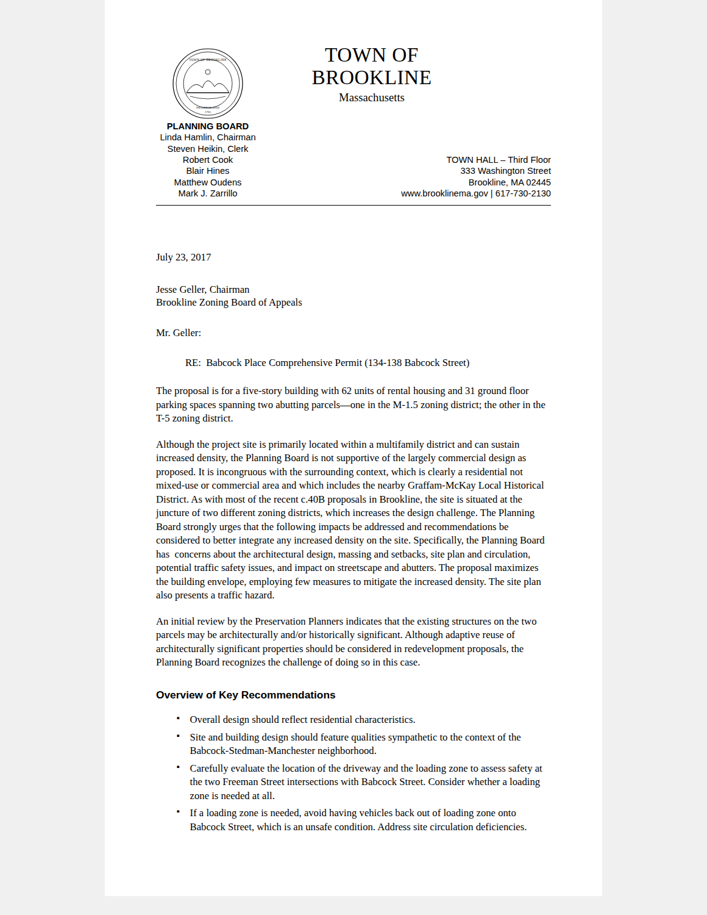TOWN OF BROOKLINE INCORPORATED 1705
TOWN OF BROOKLINE
Massachusetts
PLANNING BOARD
Linda Hamlin, Chairman
Steven Heikin, Clerk
Robert Cook
Blair Hines
Matthew Oudens
Mark J. Zarrillo
TOWN HALL – Third Floor
333 Washington Street
Brookline, MA 02445
www.brooklinema.gov | 617-730-2130
July 23, 2017
Jesse Geller, Chairman
Brookline Zoning Board of Appeals
Mr. Geller:
RE: Babcock Place Comprehensive Permit (134-138 Babcock Street)
The proposal is for a five-story building with 62 units of rental housing and 31 ground floor parking spaces spanning two abutting parcels—one in the M-1.5 zoning district; the other in the T-5 zoning district.
Although the project site is primarily located within a multifamily district and can sustain increased density, the Planning Board is not supportive of the largely commercial design as proposed. It is incongruous with the surrounding context, which is clearly a residential not mixed-use or commercial area and which includes the nearby Graffam-McKay Local Historical District. As with most of the recent c.40B proposals in Brookline, the site is situated at the juncture of two different zoning districts, which increases the design challenge. The Planning Board strongly urges that the following impacts be addressed and recommendations be considered to better integrate any increased density on the site. Specifically, the Planning Board has concerns about the architectural design, massing and setbacks, site plan and circulation, potential traffic safety issues, and impact on streetscape and abutters. The proposal maximizes the building envelope, employing few measures to mitigate the increased density. The site plan also presents a traffic hazard.
An initial review by the Preservation Planners indicates that the existing structures on the two parcels may be architecturally and/or historically significant. Although adaptive reuse of architecturally significant properties should be considered in redevelopment proposals, the Planning Board recognizes the challenge of doing so in this case.
Overview of Key Recommendations
Overall design should reflect residential characteristics.
Site and building design should feature qualities sympathetic to the context of the Babcock-Stedman-Manchester neighborhood.
Carefully evaluate the location of the driveway and the loading zone to assess safety at the two Freeman Street intersections with Babcock Street. Consider whether a loading zone is needed at all.
If a loading zone is needed, avoid having vehicles back out of loading zone onto Babcock Street, which is an unsafe condition. Address site circulation deficiencies.